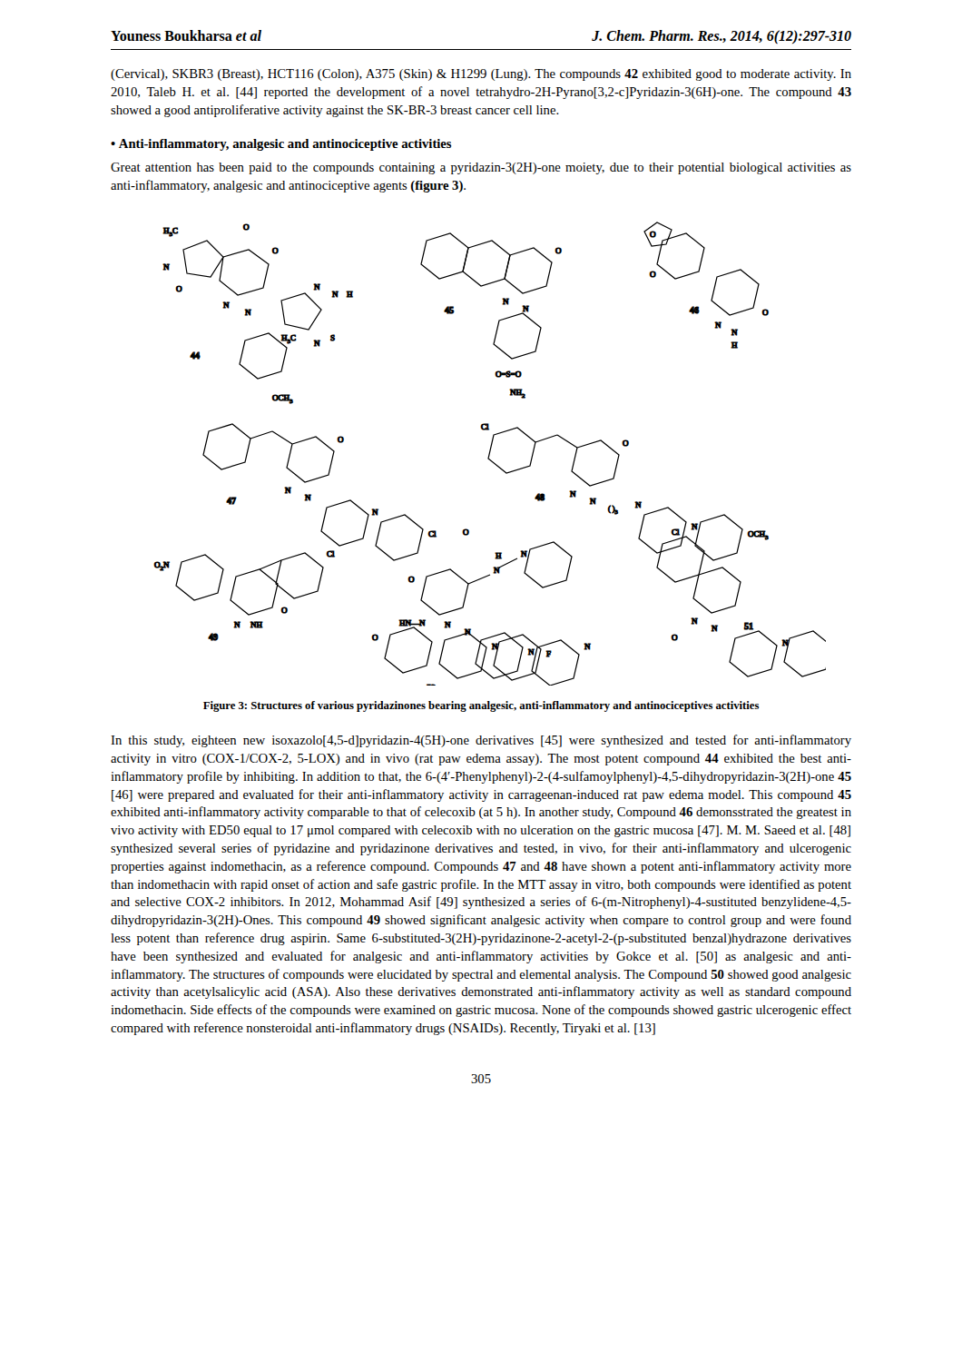Youness Boukharsa et al J. Chem. Pharm. Res., 2014, 6(12):297-310
(Cervical), SKBR3 (Breast), HCT116 (Colon), A375 (Skin) & H1299 (Lung). The compounds 42 exhibited good to moderate activity. In 2010, Taleb H. et al. [44] reported the development of a novel tetrahydro-2H-Pyrano[3,2-c]Pyridazin-3(6H)-one. The compound 43 showed a good antiproliferative activity against the SK-BR-3 breast cancer cell line.
Anti-inflammatory, analgesic and antinociceptive activities
Great attention has been paid to the compounds containing a pyridazin-3(2H)-one moiety, due to their potential biological activities as anti-inflammatory, analgesic and antinociceptive agents (figure 3).
H3C O N O O N N N N H H3C N S OCH3 44 O N N O=S=O NH2 45 O O O N N H 46 O N N N Cl 47 Cl O N N ( )3 N N OCH3 48 O2N O N NH Cl 49 O O N N N H N N N 50 Cl N N O N F 51 O HN—N N F 52
Figure 3: Structures of various pyridazinones bearing analgesic, anti-inflammatory and antinociceptives activities
In this study, eighteen new isoxazolo[4,5-d]pyridazin-4(5H)-one derivatives [45] were synthesized and tested for anti-inflammatory activity in vitro (COX-1/COX-2, 5-LOX) and in vivo (rat paw edema assay). The most potent compound 44 exhibited the best anti-inflammatory profile by inhibiting. In addition to that, the 6-(4′-Phenylphenyl)-2-(4-sulfamoylphenyl)-4,5-dihydropyridazin-3(2H)-one 45 [46] were prepared and evaluated for their anti-inflammatory activity in carrageenan-induced rat paw edema model. This compound 45 exhibited anti-inflammatory activity comparable to that of celecoxib (at 5 h). In another study, Compound 46 demonsstrated the greatest in vivo activity with ED50 equal to 17 μmol compared with celecoxib with no ulceration on the gastric mucosa [47]. M. M. Saeed et al. [48] synthesized several series of pyridazine and pyridazinone derivatives and tested, in vivo, for their anti-inflammatory and ulcerogenic properties against indomethacin, as a reference compound. Compounds 47 and 48 have shown a potent anti-inflammatory activity more than indomethacin with rapid onset of action and safe gastric profile. In the MTT assay in vitro, both compounds were identified as potent and selective COX-2 inhibitors. In 2012, Mohammad Asif [49] synthesized a series of 6-(m-Nitrophenyl)-4-sustituted benzylidene-4,5-dihydropyridazin-3(2H)-Ones. This compound 49 showed significant analgesic activity when compare to control group and were found less potent than reference drug aspirin. Same 6-substituted-3(2H)-pyridazinone-2-acetyl-2-(p-substituted benzal)hydrazone derivatives have been synthesized and evaluated for analgesic and anti-inflammatory activities by Gokce et al. [50] as analgesic and anti-inflammatory. The structures of compounds were elucidated by spectral and elemental analysis. The Compound 50 showed good analgesic activity than acetylsalicylic acid (ASA). Also these derivatives demonstrated anti-inflammatory activity as well as standard compound indomethacin. Side effects of the compounds were examined on gastric mucosa. None of the compounds showed gastric ulcerogenic effect compared with reference nonsteroidal anti-inflammatory drugs (NSAIDs). Recently, Tiryaki et al. [13]
305